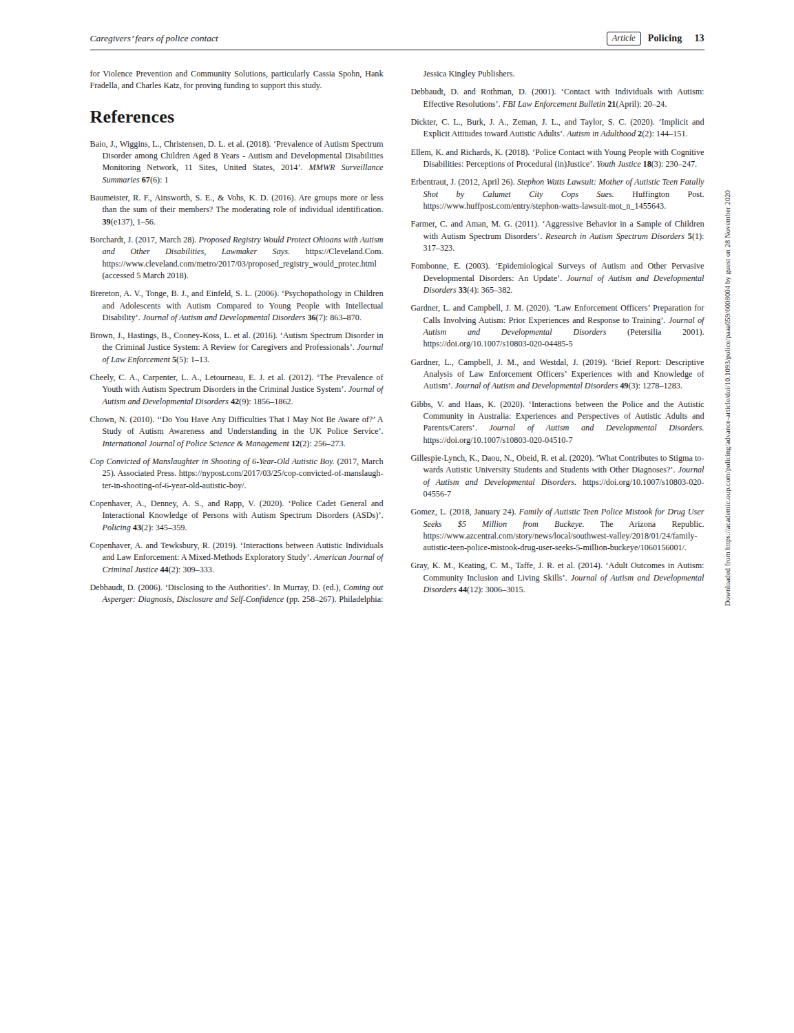Caregivers’ fears of police contact Article Policing 13
Downloaded from https://academic.oup.com/policing/advance-article/doi/10.1093/police/paaa059/6008004 by guest on 28 November 2020
for Violence Prevention and Community Solutions, particularly Cassia Spohn, Hank Fradella, and Charles Katz, for proving funding to support this study.
References
Baio, J., Wiggins, L., Christensen, D. L. et al. (2018). ‘Prevalence of Autism Spectrum Disorder among Children Aged 8 Years - Autism and Developmental Disabilities Monitoring Network, 11 Sites, United States, 2014’. MMWR Surveillance Summaries 67(6): 1
Baumeister, R. F., Ainsworth, S. E., & Vohs, K. D. (2016). Are groups more or less than the sum of their members? The moderating role of individual identification. 39(e137), 1–56.
Borchardt, J. (2017, March 28). Proposed Registry Would Protect Ohioans with Autism and Other Disabilities, Lawmaker Says. https://Cleveland.Com. https://www.cleveland.com/metro/2017/03/proposed_registry_would_protec.html (accessed 5 March 2018).
Brereton, A. V., Tonge, B. J., and Einfeld, S. L. (2006). ‘Psychopathology in Children and Adolescents with Autism Compared to Young People with Intellectual Disability’. Journal of Autism and Developmental Disorders 36(7): 863–870.
Brown, J., Hastings, B., Cooney-Koss, L. et al. (2016). ‘Autism Spectrum Disorder in the Criminal Justice System: A Review for Caregivers and Professionals’. Journal of Law Enforcement 5(5): 1–13.
Cheely, C. A., Carpenter, L. A., Letourneau, E. J. et al. (2012). ‘The Prevalence of Youth with Autism Spectrum Disorders in the Criminal Justice System’. Journal of Autism and Developmental Disorders 42(9): 1856–1862.
Chown, N. (2010). ‘‘Do You Have Any Difficulties That I May Not Be Aware of?’ A Study of Autism Awareness and Understanding in the UK Police Service’. International Journal of Police Science & Management 12(2): 256–273.
Cop Convicted of Manslaughter in Shooting of 6-Year-Old Autistic Boy. (2017, March 25). Associated Press. https://nypost.com/2017/03/25/cop-convicted-of-manslaughter-in-shooting-of-6-year-old-autistic-boy/.
Copenhaver, A., Denney, A. S., and Rapp, V. (2020). ‘Police Cadet General and Interactional Knowledge of Persons with Autism Spectrum Disorders (ASDs)’. Policing 43(2): 345–359.
Copenhaver, A. and Tewksbury, R. (2019). ‘Interactions between Autistic Individuals and Law Enforcement: A Mixed-Methods Exploratory Study’. American Journal of Criminal Justice 44(2): 309–333.
Debbaudt, D. (2006). ‘Disclosing to the Authorities’. In Murray, D. (ed.), Coming out Asperger: Diagnosis, Disclosure and Self-Confidence (pp. 258–267). Philadelphia: Jessica Kingley Publishers.
Debbaudt, D. and Rothman, D. (2001). ‘Contact with Individuals with Autism: Effective Resolutions’. FBI Law Enforcement Bulletin 21(April): 20–24.
Dickter, C. L., Burk, J. A., Zeman, J. L., and Taylor, S. C. (2020). ‘Implicit and Explicit Attitudes toward Autistic Adults’. Autism in Adulthood 2(2): 144–151.
Ellem, K. and Richards, K. (2018). ‘Police Contact with Young People with Cognitive Disabilities: Perceptions of Procedural (in)Justice’. Youth Justice 18(3): 230–247.
Erbentraut, J. (2012, April 26). Stephon Watts Lawsuit: Mother of Autistic Teen Fatally Shot by Calumet City Cops Sues. Huffington Post. https://www.huffpost.com/entry/stephon-watts-lawsuit-mot_n_1455643.
Farmer, C. and Aman, M. G. (2011). ‘Aggressive Behavior in a Sample of Children with Autism Spectrum Disorders’. Research in Autism Spectrum Disorders 5(1): 317–323.
Fombonne, E. (2003). ‘Epidemiological Surveys of Autism and Other Pervasive Developmental Disorders: An Update’. Journal of Autism and Developmental Disorders 33(4): 365–382.
Gardner, L. and Campbell, J. M. (2020). ‘Law Enforcement Officers’ Preparation for Calls Involving Autism: Prior Experiences and Response to Training’. Journal of Autism and Developmental Disorders (Petersilia 2001). https://doi.org/10.1007/s10803-020-04485-5
Gardner, L., Campbell, J. M., and Westdal, J. (2019). ‘Brief Report: Descriptive Analysis of Law Enforcement Officers’ Experiences with and Knowledge of Autism’. Journal of Autism and Developmental Disorders 49(3): 1278–1283.
Gibbs, V. and Haas, K. (2020). ‘Interactions between the Police and the Autistic Community in Australia: Experiences and Perspectives of Autistic Adults and Parents/Carers’. Journal of Autism and Developmental Disorders. https://doi.org/10.1007/s10803-020-04510-7
Gillespie-Lynch, K., Daou, N., Obeid, R. et al. (2020). ‘What Contributes to Stigma towards Autistic University Students and Students with Other Diagnoses?’. Journal of Autism and Developmental Disorders. https://doi.org/10.1007/s10803-020-04556-7
Gomez, L. (2018, January 24). Family of Autistic Teen Police Mistook for Drug User Seeks $5 Million from Buckeye. The Arizona Republic. https://www.azcentral.com/story/news/local/southwest-valley/2018/01/24/family-autistic-teen-police-mistook-drug-user-seeks-5-million-buckeye/1060156001/.
Gray, K. M., Keating, C. M., Taffe, J. R. et al. (2014). ‘Adult Outcomes in Autism: Community Inclusion and Living Skills’. Journal of Autism and Developmental Disorders 44(12): 3006–3015.